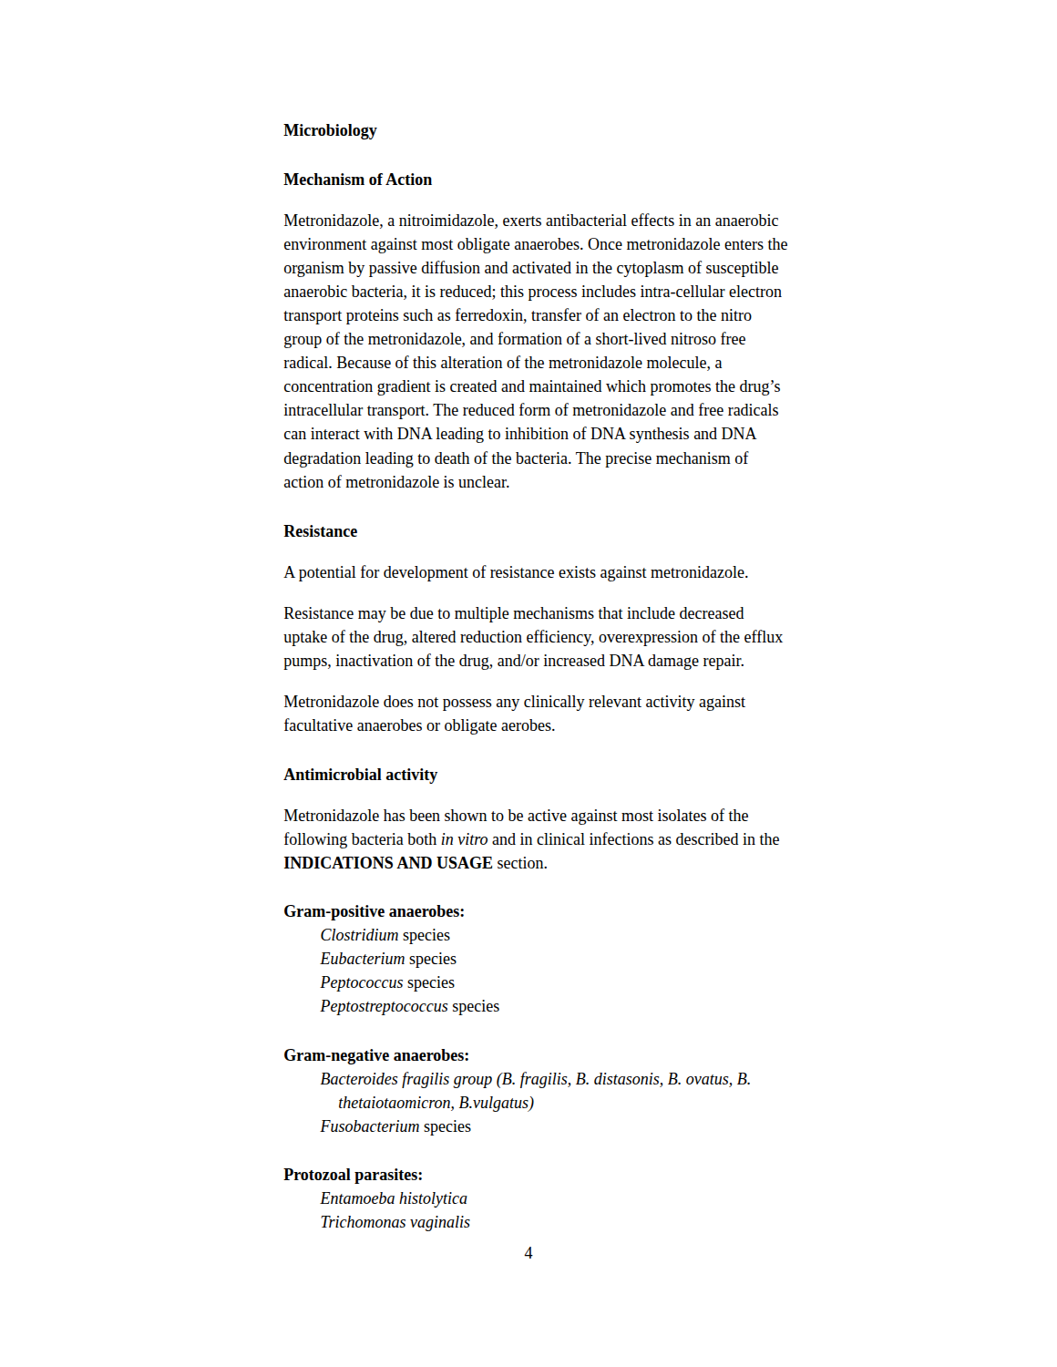Microbiology
Mechanism of Action
Metronidazole, a nitroimidazole, exerts antibacterial effects in an anaerobic environment against most obligate anaerobes. Once metronidazole enters the organism by passive diffusion and activated in the cytoplasm of susceptible anaerobic bacteria, it is reduced; this process includes intra-cellular electron transport proteins such as ferredoxin, transfer of an electron to the nitro group of the metronidazole, and formation of a short-lived nitroso free radical. Because of this alteration of the metronidazole molecule, a concentration gradient is created and maintained which promotes the drug’s intracellular transport. The reduced form of metronidazole and free radicals can interact with DNA leading to inhibition of DNA synthesis and DNA degradation leading to death of the bacteria. The precise mechanism of action of metronidazole is unclear.
Resistance
A potential for development of resistance exists against metronidazole.
Resistance may be due to multiple mechanisms that include decreased uptake of the drug, altered reduction efficiency, overexpression of the efflux pumps, inactivation of the drug, and/or increased DNA damage repair.
Metronidazole does not possess any clinically relevant activity against facultative anaerobes or obligate aerobes.
Antimicrobial activity
Metronidazole has been shown to be active against most isolates of the following bacteria both in vitro and in clinical infections as described in the INDICATIONS AND USAGE section.
Gram-positive anaerobes:
Clostridium species
Eubacterium species
Peptococcus species
Peptostreptococcus species
Gram-negative anaerobes:
Bacteroides fragilis group (B. fragilis, B. distasonis, B. ovatus, B. thetaiotaomicron, B.vulgatus)
Fusobacterium species
Protozoal parasites:
Entamoeba histolytica
Trichomonas vaginalis
4